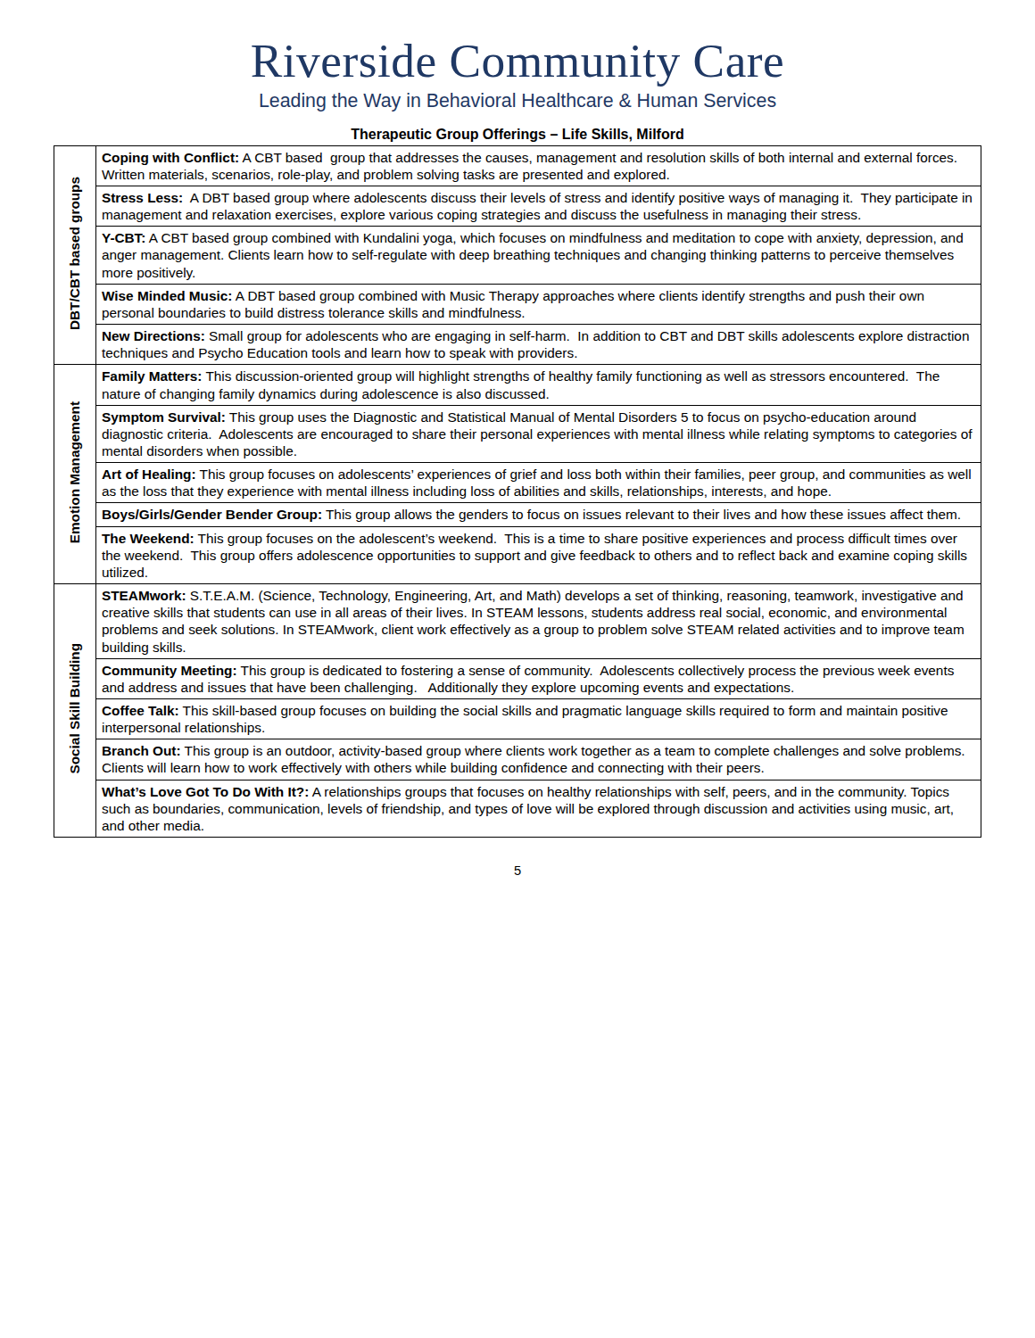Riverside Community Care
Leading the Way in Behavioral Healthcare & Human Services
Therapeutic Group Offerings – Life Skills, Milford
| DBT/CBT based groups | Coping with Conflict: A CBT based group that addresses the causes, management and resolution skills of both internal and external forces. Written materials, scenarios, role-play, and problem solving tasks are presented and explored. |
| Stress Less: A DBT based group where adolescents discuss their levels of stress and identify positive ways of managing it. They participate in management and relaxation exercises, explore various coping strategies and discuss the usefulness in managing their stress. |
| Y-CBT: A CBT based group combined with Kundalini yoga, which focuses on mindfulness and meditation to cope with anxiety, depression, and anger management. Clients learn how to self-regulate with deep breathing techniques and changing thinking patterns to perceive themselves more positively. |
| Wise Minded Music: A DBT based group combined with Music Therapy approaches where clients identify strengths and push their own personal boundaries to build distress tolerance skills and mindfulness. |
| New Directions: Small group for adolescents who are engaging in self-harm. In addition to CBT and DBT skills adolescents explore distraction techniques and Psycho Education tools and learn how to speak with providers. |
| Emotion Management | Family Matters: This discussion-oriented group will highlight strengths of healthy family functioning as well as stressors encountered. The nature of changing family dynamics during adolescence is also discussed. |
| Symptom Survival: This group uses the Diagnostic and Statistical Manual of Mental Disorders 5 to focus on psycho-education around diagnostic criteria. Adolescents are encouraged to share their personal experiences with mental illness while relating symptoms to categories of mental disorders when possible. |
| Art of Healing: This group focuses on adolescents’ experiences of grief and loss both within their families, peer group, and communities as well as the loss that they experience with mental illness including loss of abilities and skills, relationships, interests, and hope. |
| Boys/Girls/Gender Bender Group: This group allows the genders to focus on issues relevant to their lives and how these issues affect them. |
| The Weekend: This group focuses on the adolescent’s weekend. This is a time to share positive experiences and process difficult times over the weekend. This group offers adolescence opportunities to support and give feedback to others and to reflect back and examine coping skills utilized. |
| Social Skill Building | STEAMwork: S.T.E.A.M. (Science, Technology, Engineering, Art, and Math) develops a set of thinking, reasoning, teamwork, investigative and creative skills that students can use in all areas of their lives. In STEAM lessons, students address real social, economic, and environmental problems and seek solutions. In STEAMwork, client work effectively as a group to problem solve STEAM related activities and to improve team building skills. |
| Community Meeting: This group is dedicated to fostering a sense of community. Adolescents collectively process the previous week events and address and issues that have been challenging. Additionally they explore upcoming events and expectations. |
| Coffee Talk: This skill-based group focuses on building the social skills and pragmatic language skills required to form and maintain positive interpersonal relationships. |
| Branch Out: This group is an outdoor, activity-based group where clients work together as a team to complete challenges and solve problems. Clients will learn how to work effectively with others while building confidence and connecting with their peers. |
| What’s Love Got To Do With It?: A relationships groups that focuses on healthy relationships with self, peers, and in the community. Topics such as boundaries, communication, levels of friendship, and types of love will be explored through discussion and activities using music, art, and other media. |
5